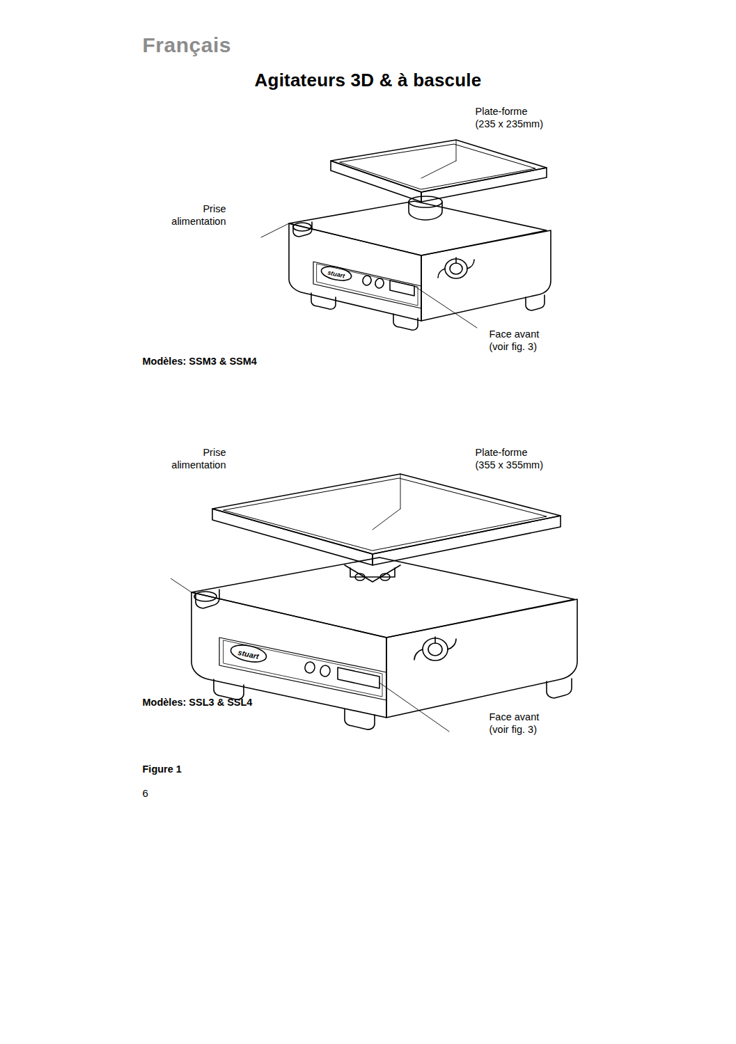Français
Agitateurs 3D & à bascule
Plate-forme
(235 x 235mm)
Prise
alimentation
Face avant
(voir fig. 3)
Modèles: SSM3 & SSM4
stuart
Plate-forme
(355 x 355mm)
Prise
alimentation
Face avant
(voir fig. 3)
Modèles: SSL3 & SSL4
stuart
Figure 1
6